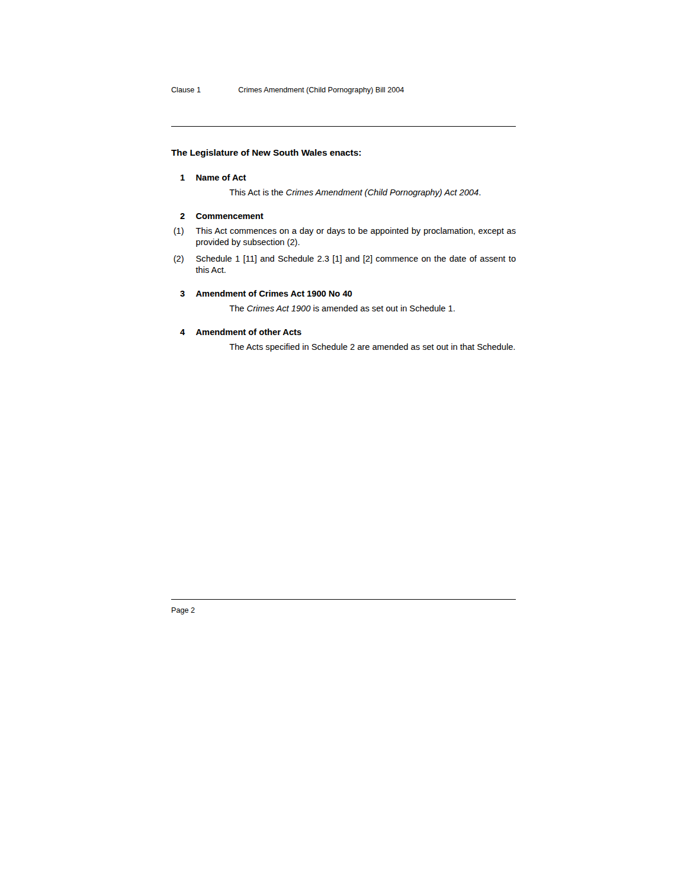Clause 1 Crimes Amendment (Child Pornography) Bill 2004
The Legislature of New South Wales enacts:
1 Name of Act
This Act is the Crimes Amendment (Child Pornography) Act 2004.
2 Commencement
(1) This Act commences on a day or days to be appointed by proclamation, except as provided by subsection (2).
(2) Schedule 1 [11] and Schedule 2.3 [1] and [2] commence on the date of assent to this Act.
3 Amendment of Crimes Act 1900 No 40
The Crimes Act 1900 is amended as set out in Schedule 1.
4 Amendment of other Acts
The Acts specified in Schedule 2 are amended as set out in that Schedule.
Page 2